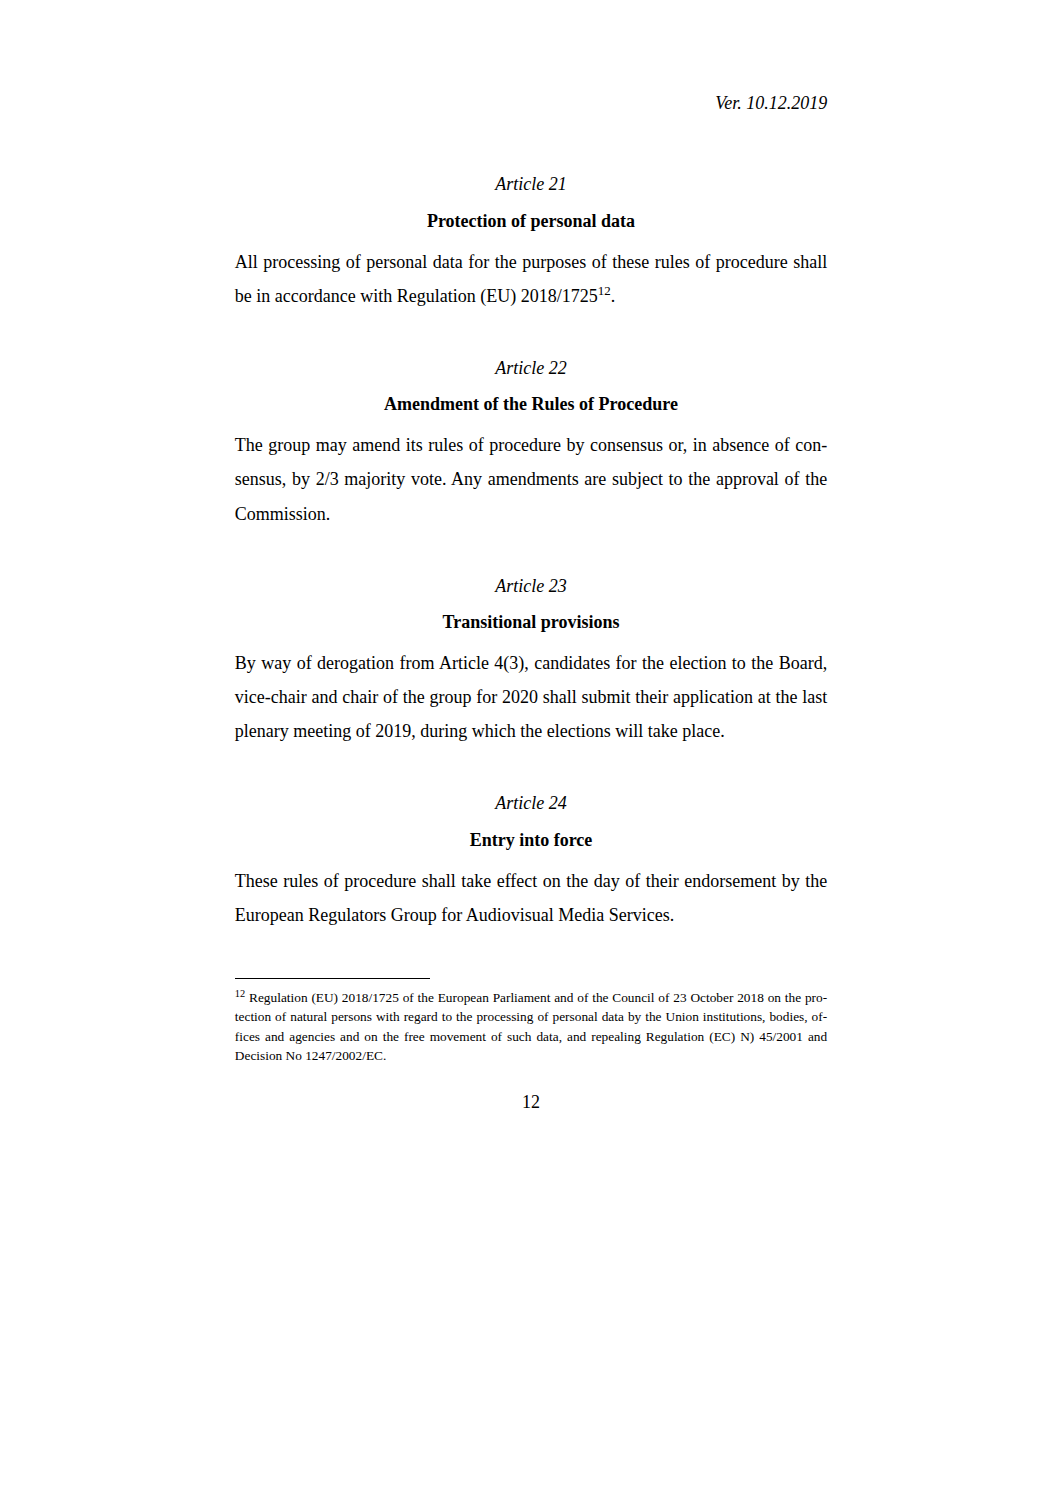Ver. 10.12.2019
Article 21
Protection of personal data
All processing of personal data for the purposes of these rules of procedure shall be in accordance with Regulation (EU) 2018/172512.
Article 22
Amendment of the Rules of Procedure
The group may amend its rules of procedure by consensus or, in absence of consensus, by 2/3 majority vote. Any amendments are subject to the approval of the Commission.
Article 23
Transitional provisions
By way of derogation from Article 4(3), candidates for the election to the Board, vice-chair and chair of the group for 2020 shall submit their application at the last plenary meeting of 2019, during which the elections will take place.
Article 24
Entry into force
These rules of procedure shall take effect on the day of their endorsement by the European Regulators Group for Audiovisual Media Services.
12 Regulation (EU) 2018/1725 of the European Parliament and of the Council of 23 October 2018 on the protection of natural persons with regard to the processing of personal data by the Union institutions, bodies, offices and agencies and on the free movement of such data, and repealing Regulation (EC) N) 45/2001 and Decision No 1247/2002/EC.
12